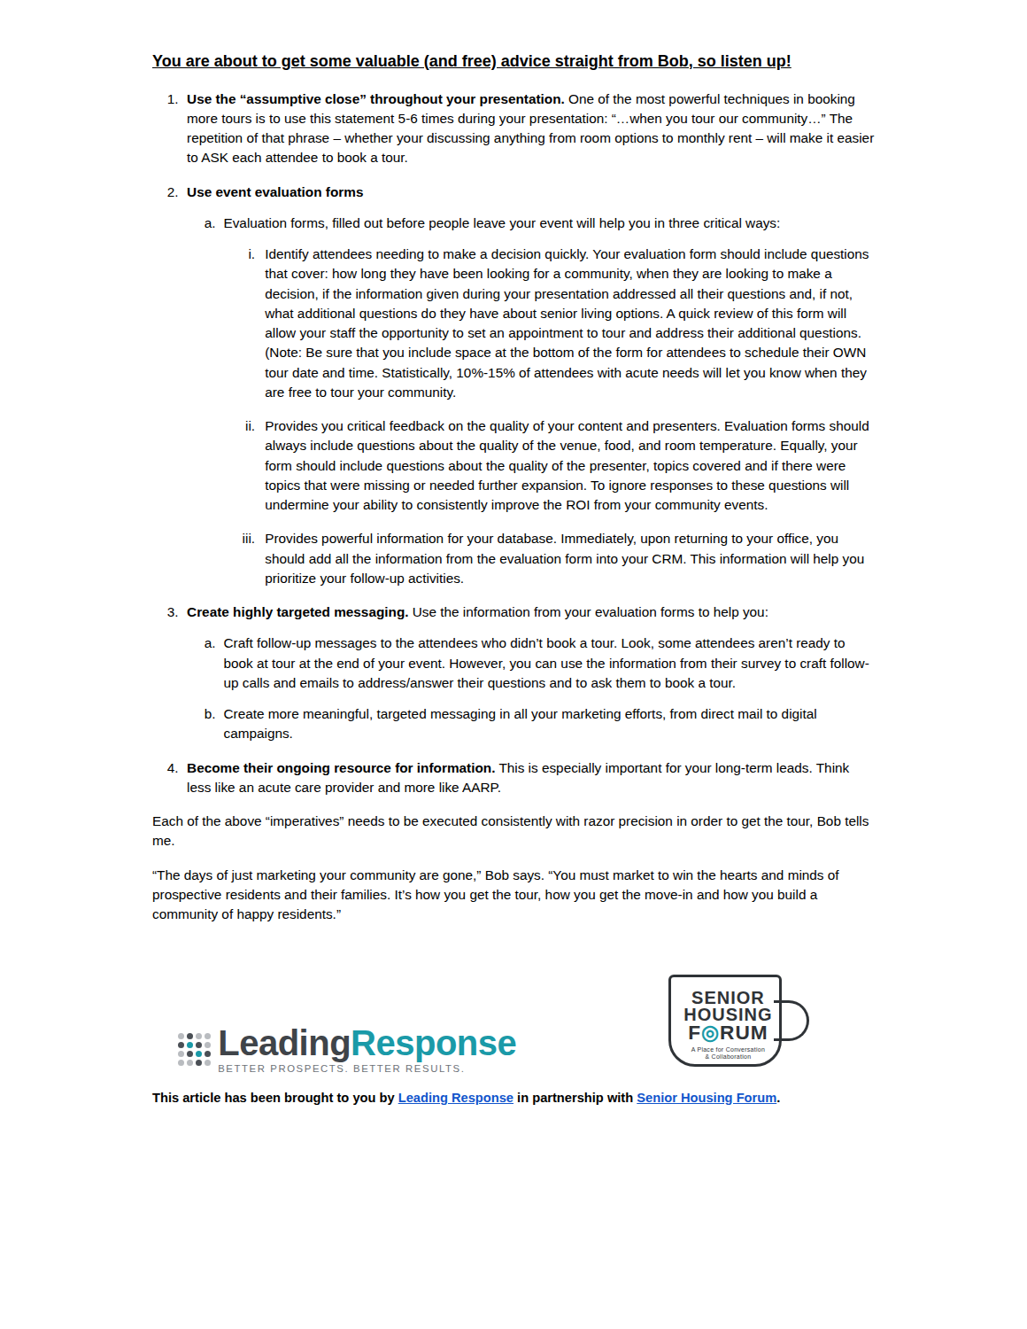You are about to get some valuable (and free) advice straight from Bob, so listen up!
Use the “assumptive close” throughout your presentation. One of the most powerful techniques in booking more tours is to use this statement 5-6 times during your presentation: “…when you tour our community…” The repetition of that phrase – whether your discussing anything from room options to monthly rent – will make it easier to ASK each attendee to book a tour.
Use event evaluation forms
Evaluation forms, filled out before people leave your event will help you in three critical ways:
Identify attendees needing to make a decision quickly. Your evaluation form should include questions that cover: how long they have been looking for a community, when they are looking to make a decision, if the information given during your presentation addressed all their questions and, if not, what additional questions do they have about senior living options. A quick review of this form will allow your staff the opportunity to set an appointment to tour and address their additional questions. (Note: Be sure that you include space at the bottom of the form for attendees to schedule their OWN tour date and time. Statistically, 10%-15% of attendees with acute needs will let you know when they are free to tour your community.
Provides you critical feedback on the quality of your content and presenters. Evaluation forms should always include questions about the quality of the venue, food, and room temperature. Equally, your form should include questions about the quality of the presenter, topics covered and if there were topics that were missing or needed further expansion. To ignore responses to these questions will undermine your ability to consistently improve the ROI from your community events.
Provides powerful information for your database. Immediately, upon returning to your office, you should add all the information from the evaluation form into your CRM. This information will help you prioritize your follow-up activities.
Create highly targeted messaging. Use the information from your evaluation forms to help you:
Craft follow-up messages to the attendees who didn’t book a tour. Look, some attendees aren’t ready to book at tour at the end of your event. However, you can use the information from their survey to craft follow-up calls and emails to address/answer their questions and to ask them to book a tour.
Create more meaningful, targeted messaging in all your marketing efforts, from direct mail to digital campaigns.
Become their ongoing resource for information. This is especially important for your long-term leads. Think less like an acute care provider and more like AARP.
Each of the above “imperatives” needs to be executed consistently with razor precision in order to get the tour, Bob tells me.
“The days of just marketing your community are gone,” Bob says. “You must market to win the hearts and minds of prospective residents and their families. It’s how you get the tour, how you get the move-in and how you build a community of happy residents.”
LeadingResponse
BETTER PROSPECTS. BETTER RESULTS.
SENIOR
HOUSING
F◎RUM
A Place for Conversation
& Collaboration
This article has been brought to you by Leading Response in partnership with Senior Housing Forum.